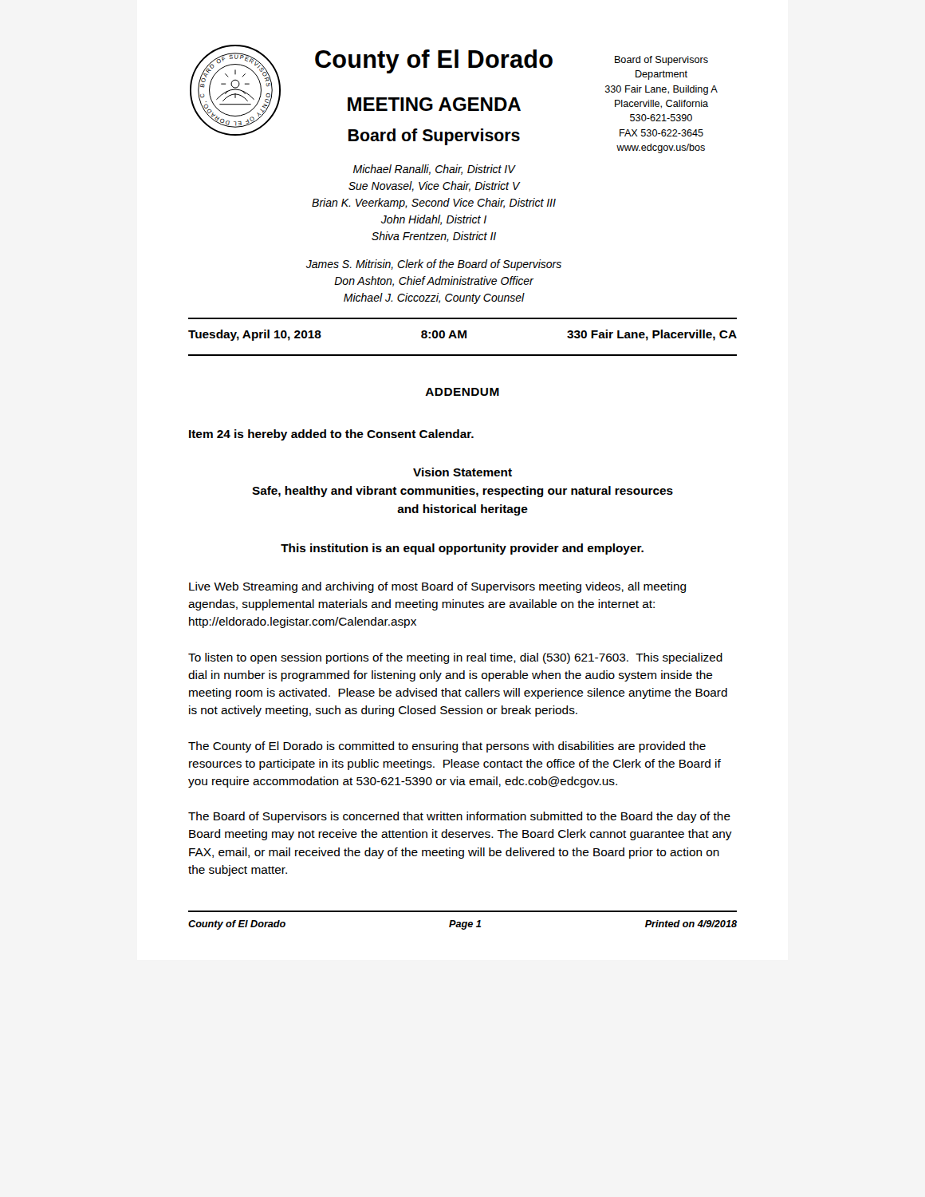BOARD OF SUPERVISORS COUNTY OF EL DORADO, CA
County of El Dorado
MEETING AGENDA
Board of Supervisors
Michael Ranalli, Chair, District IV
Sue Novasel, Vice Chair, District V
Brian K. Veerkamp, Second Vice Chair, District III
John Hidahl, District I
Shiva Frentzen, District II
James S. Mitrisin, Clerk of the Board of Supervisors
Don Ashton, Chief Administrative Officer
Michael J. Ciccozzi, County Counsel
Board of Supervisors
Department
330 Fair Lane, Building A
Placerville, California
530-621-5390
FAX 530-622-3645
www.edcgov.us/bos
Tuesday, April 10, 2018
8:00 AM
330 Fair Lane, Placerville, CA
ADDENDUM
Item 24 is hereby added to the Consent Calendar.
Vision Statement Safe, healthy and vibrant communities, respecting our natural resources
and historical heritage
This institution is an equal opportunity provider and employer.
Live Web Streaming and archiving of most Board of Supervisors meeting videos, all meeting agendas, supplemental materials and meeting minutes are available on the internet at: http://eldorado.legistar.com/Calendar.aspx
To listen to open session portions of the meeting in real time, dial (530) 621-7603. This specialized dial in number is programmed for listening only and is operable when the audio system inside the meeting room is activated. Please be advised that callers will experience silence anytime the Board is not actively meeting, such as during Closed Session or break periods.
The County of El Dorado is committed to ensuring that persons with disabilities are provided the resources to participate in its public meetings. Please contact the office of the Clerk of the Board if you require accommodation at 530-621-5390 or via email, edc.cob@edcgov.us.
The Board of Supervisors is concerned that written information submitted to the Board the day of the Board meeting may not receive the attention it deserves. The Board Clerk cannot guarantee that any FAX, email, or mail received the day of the meeting will be delivered to the Board prior to action on the subject matter.
County of El Dorado
Page 1
Printed on 4/9/2018